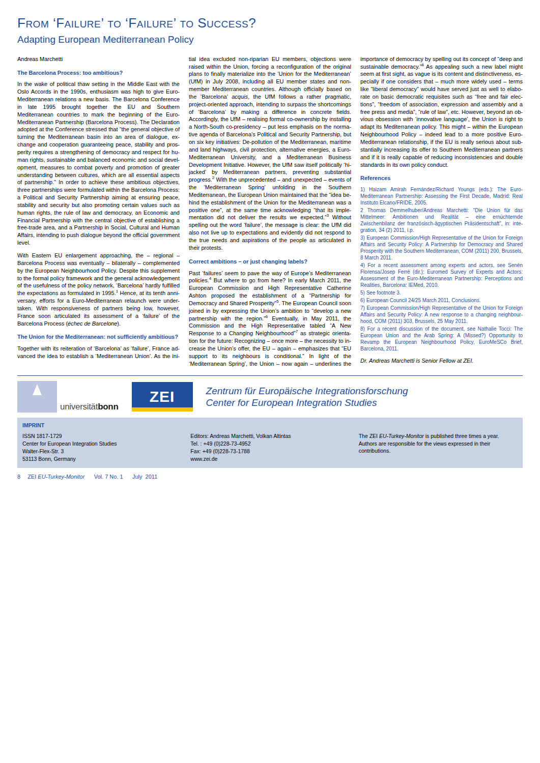FROM ‘FAILURE’ TO ‘FAILURE’ TO SUCCESS?
Adapting European Mediterranean Policy
Andreas Marchetti
The Barcelona Process: too ambitious?
In the wake of political thaw setting in the Middle East with the Oslo Accords in the 1990s, enthusiasm was high to give Euro-Mediterranean relations a new basis. The Barcelona Conference in late 1995 brought together the EU and Southern Mediterranean countries to mark the beginning of the Euro-Mediterranean Partnership (Barcelona Process). The Declaration adopted at the Conference stressed that “the general objective of turning the Mediterranean basin into an area of dialogue, exchange and cooperation guaranteeing peace, stability and prosperity requires a strengthening of democracy and respect for human rights, sustainable and balanced economic and social development, measures to combat poverty and promotion of greater understanding between cultures, which are all essential aspects of partnership.” In order to achieve these ambitious objectives, three partnerships were formulated within the Barcelona Process: a Political and Security Partnership aiming at ensuring peace, stability and security but also promoting certain values such as human rights, the rule of law and democracy, an Economic and Financial Partnership with the central objective of establishing a free-trade area, and a Partnership in Social, Cultural and Human Affairs, intending to push dialogue beyond the official government level.
With Eastern EU enlargement approaching, the – regional – Barcelona Process was eventually – bilaterally – complemented by the European Neighbourhood Policy. Despite this supplement to the formal policy framework and the general acknowledgement of the usefulness of the policy network, ‘Barcelona’ hardly fulfilled the expectations as formulated in 1995.1 Hence, at its tenth anniversary, efforts for a Euro-Mediterranean relaunch were undertaken. With responsiveness of partners being low, however, France soon articulated its assessment of a ‘failure’ of the Barcelona Process (échec de Barcelone).
The Union for the Mediterranean: not sufficiently ambitious?
Together with its reiteration of ‘Barcelona’ as ‘failure’, France advanced the idea to establish a ‘Mediterranean Union’. As the initial idea excluded non-riparian EU members, objections were raised within the Union, forcing a reconfiguration of the original plans to finally materialize into the ‘Union for the Mediterranean’ (UfM) in July 2008, including all EU member states and non-member Mediterranean countries. Although officially based on the ‘Barcelona’ acquis, the UfM follows a rather pragmatic, project-oriented approach, intending to surpass the shortcomings of ‘Barcelona’ by making a difference in concrete fields. Accordingly, the UfM – realising formal co-ownership by installing a North-South co-presidency – put less emphasis on the normative agenda of Barcelona’s Political and Security Partnership, but on six key initiatives: De-pollution of the Mediterranean, maritime and land highways, civil protection, alternative energies, a Euro-Mediterranean University, and a Mediterranean Business Development Initiative. However, the UfM saw itself politically ‘hijacked’ by Mediterranean partners, preventing substantial progress.2 With the unprecedented – and unexpected – events of the ‘Mediterranean Spring’ unfolding in the Southern Mediterranean, the European Union maintained that the “idea behind the establishment of the Union for the Mediterranean was a positive one”, at the same time acknowledging “that its implementation did not deliver the results we expected.”3 Without spelling out the word ‘failure’, the message is clear: the UfM did also not live up to expectations and evidently did not respond to the true needs and aspirations of the people as articulated in their protests.
Correct ambitions – or just changing labels?
Past ‘failures’ seem to pave the way of Europe’s Mediterranean policies.4 But where to go from here? In early March 2011, the European Commission and High Representative Catherine Ashton proposed the establishment of a “Partnership for Democracy and Shared Prosperity”5. The European Council soon joined in by expressing the Union’s ambition to “develop a new partnership with the region.”6 Eventually, in May 2011, the Commission and the High Representative tabled “A New Response to a Changing Neighbourhood”7 as strategic orientation for the future: Recognizing – once more – the necessity to increase the Union’s offer, the EU – again – emphasizes that “EU support to its neighbours is conditional.” In light of the ‘Mediterranean Spring’, the Union – now again – underlines the importance of democracy by spelling out its concept of “deep and sustainable democracy.”8 As appealing such a new label might seem at first sight, as vague is its content and distinctiveness, especially if one considers that – much more widely used – terms like “liberal democracy” would have served just as well to elaborate on basic democratic requisites such as “free and fair elections”, “freedom of association, expression and assembly and a free press and media”, “rule of law”, etc. However, beyond an obvious obsession with ‘innovative language’, the Union is right to adapt its Mediterranean policy. This might – within the European Neighbourhood Policy – indeed lead to a more positive Euro-Mediterranean relationship, if the EU is really serious about substantially increasing its offer to Southern Mediterranean partners and if it is really capable of reducing inconsistencies and double standards in its own policy conduct.
References
1) Haizam Amirah Fernández/Richard Youngs (eds.): The Euro-Mediterranean Partnership: Assessing the First Decade, Madrid: Real Instituto Elcano/FRIDE, 2005.
2 Thomas Demmelhuber/Andreas Marchetti: “Die Union für das Mittelmeer: Ambitionen und Realität – eine ernüchternde Zwischenbilanz der französisch-ägyptischen Präsidentschaft”, in: integration, 34 (2) 2011, i.p.
3) European Commission/High Representative of the Union for Foreign Affairs and Security Policy: A Partnership for Democracy and Shared Prosperity with the Southern Mediterranean, COM (2011) 200, Brussels, 8 March 2011.
4) For a recent assessment among experts and actors, see Senén Florensa/Josep Ferré (dir.): Euromed Survey of Experts and Actors: Assessment of the Euro-Mediterranean Partnership: Perceptions and Realities, Barcelona: IEMed, 2010.
5) See footnote 3.
6) European Council 24/25 March 2011, Conclusions.
7) European Commission/High Representative of the Union for Foreign Affairs and Security Policy: A new response to a changing neighbourhood, COM (2011) 303, Brussels, 25 May 2011.
8) For a recent discussion of the document, see Nathalie Tocci: The European Union and the Arab Spring: A (Missed?) Opportunity to Revamp the European Neighbourhood Policy, EuroMeSCo Brief, Barcelona, 2011.
Dr. Andreas Marchetti is Senior Fellow at ZEI.
universitätbonn
ZEI
Zentrum für Europäische Integrationsforschung
Center for European Integration Studies
IMPRINT
ISSN 1817-1729
Center for European Integration Studies
Walter-Flex-Str. 3
53113 Bonn, Germany
Editors: Andreas Marchetti, Volkan Altintas
Tel. : +49 (0)228-73-4952
Fax: +49 (0)228-73-1788
www.zei.de
The ZEI EU-Turkey-Monitor is published three times a year.
Authors are responsible for the views expressed in their contributions.
8 ZEI EU-Turkey-Monitor Vol. 7 No. 1 July 2011